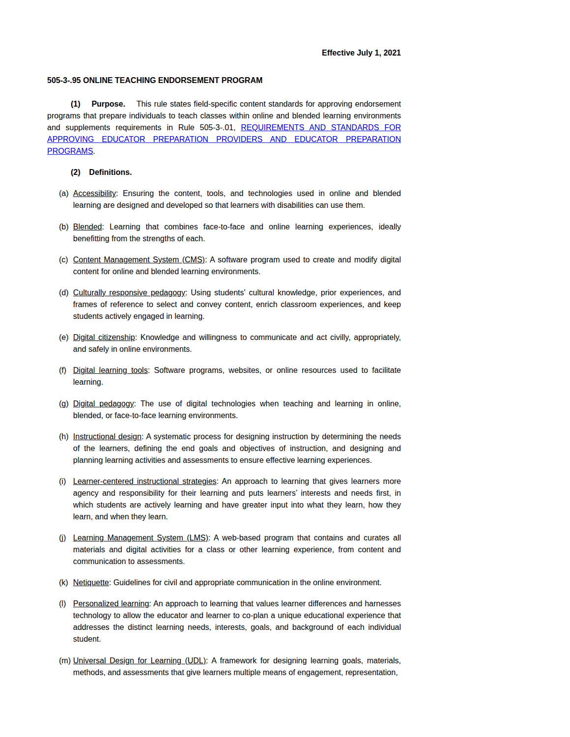Effective July 1, 2021
505-3-.95 ONLINE TEACHING ENDORSEMENT PROGRAM
(1) Purpose. This rule states field-specific content standards for approving endorsement programs that prepare individuals to teach classes within online and blended learning environments and supplements requirements in Rule 505-3-.01, REQUIREMENTS AND STANDARDS FOR APPROVING EDUCATOR PREPARATION PROVIDERS AND EDUCATOR PREPARATION PROGRAMS.
(2) Definitions.
(a)
Accessibility: Ensuring the content, tools, and technologies used in online and blended learning are designed and developed so that learners with disabilities can use them.
(b)
Blended: Learning that combines face-to-face and online learning experiences, ideally benefitting from the strengths of each.
(c)
Content Management System (CMS): A software program used to create and modify digital content for online and blended learning environments.
(d)
Culturally responsive pedagogy: Using students' cultural knowledge, prior experiences, and frames of reference to select and convey content, enrich classroom experiences, and keep students actively engaged in learning.
(e)
Digital citizenship: Knowledge and willingness to communicate and act civilly, appropriately, and safely in online environments.
(f)
Digital learning tools: Software programs, websites, or online resources used to facilitate learning.
(g)
Digital pedagogy: The use of digital technologies when teaching and learning in online, blended, or face-to-face learning environments.
(h)
Instructional design: A systematic process for designing instruction by determining the needs of the learners, defining the end goals and objectives of instruction, and designing and planning learning activities and assessments to ensure effective learning experiences.
(i)
Learner-centered instructional strategies: An approach to learning that gives learners more agency and responsibility for their learning and puts learners’ interests and needs first, in which students are actively learning and have greater input into what they learn, how they learn, and when they learn.
(j)
Learning Management System (LMS): A web-based program that contains and curates all materials and digital activities for a class or other learning experience, from content and communication to assessments.
(k)
Netiquette: Guidelines for civil and appropriate communication in the online environment.
(l)
Personalized learning: An approach to learning that values learner differences and harnesses technology to allow the educator and learner to co-plan a unique educational experience that addresses the distinct learning needs, interests, goals, and background of each individual student.
(m)
Universal Design for Learning (UDL): A framework for designing learning goals, materials, methods, and assessments that give learners multiple means of engagement, representation,